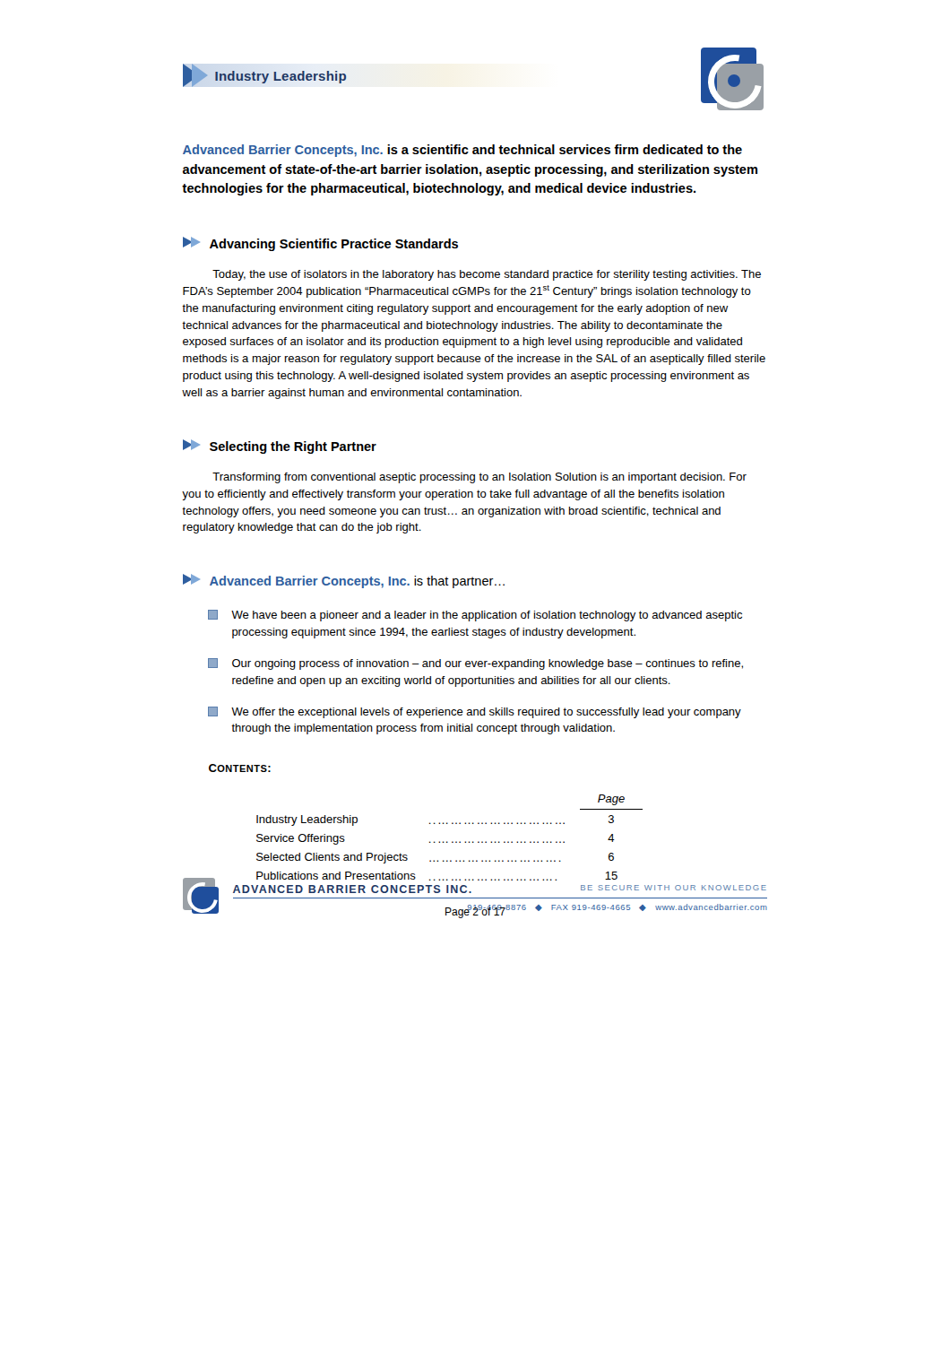Industry Leadership
Advanced Barrier Concepts, Inc. is a scientific and technical services firm dedicated to the advancement of state-of-the-art barrier isolation, aseptic processing, and sterilization system technologies for the pharmaceutical, biotechnology, and medical device industries.
Advancing Scientific Practice Standards
Today, the use of isolators in the laboratory has become standard practice for sterility testing activities. The FDA’s September 2004 publication “Pharmaceutical cGMPs for the 21st Century” brings isolation technology to the manufacturing environment citing regulatory support and encouragement for the early adoption of new technical advances for the pharmaceutical and biotechnology industries. The ability to decontaminate the exposed surfaces of an isolator and its production equipment to a high level using reproducible and validated methods is a major reason for regulatory support because of the increase in the SAL of an aseptically filled sterile product using this technology. A well-designed isolated system provides an aseptic processing environment as well as a barrier against human and environmental contamination.
Selecting the Right Partner
Transforming from conventional aseptic processing to an Isolation Solution is an important decision. For you to efficiently and effectively transform your operation to take full advantage of all the benefits isolation technology offers, you need someone you can trust… an organization with broad scientific, technical and regulatory knowledge that can do the job right.
Advanced Barrier Concepts, Inc. is that partner…
We have been a pioneer and a leader in the application of isolation technology to advanced aseptic processing equipment since 1994, the earliest stages of industry development.
Our ongoing process of innovation – and our ever-expanding knowledge base – continues to refine, redefine and open up an exciting world of opportunities and abilities for all our clients.
We offer the exceptional levels of experience and skills required to successfully lead your company through the implementation process from initial concept through validation.
CONTENTS:
| | | Page |
| Industry Leadership | ..………………………… | 3 |
| Service Offerings | ..………………………… | 4 |
| Selected Clients and Projects | …………………………. | 6 |
| Publications and Presentations | ..………………………. | 15 |
ADVANCED BARRIER CONCEPTS INC.
BE SECURE WITH OUR KNOWLEDGE
919-469-8876 ◆ FAX 919-469-4665 ◆ www.advancedbarrier.com
Page 2 of 17